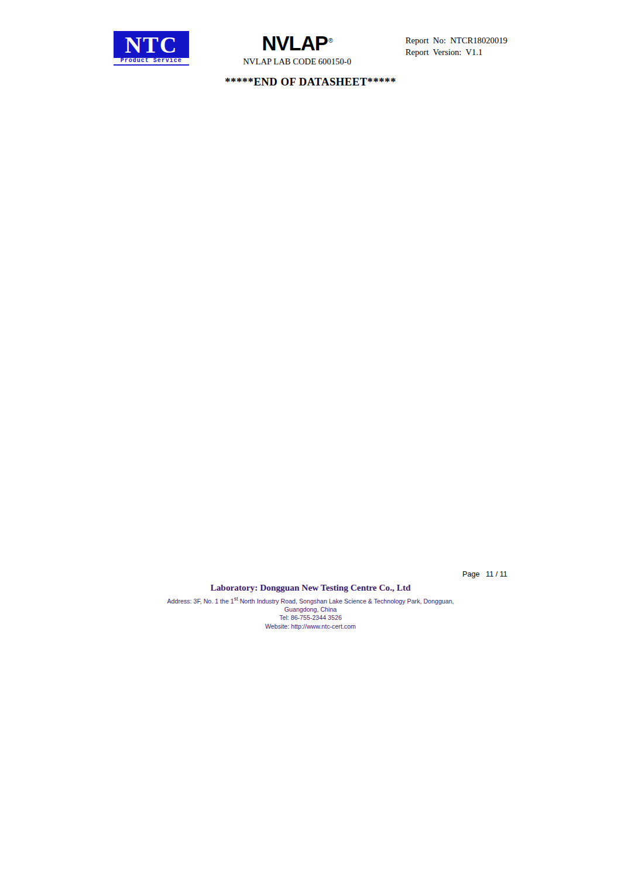NTC Product Service
NVLAP®
NVLAP LAB CODE 600150-0
Report No: NTCR18020019
Report Version: V1.1
*****END OF DATASHEET*****
Page 11 / 11
Laboratory: Dongguan New Testing Centre Co., Ltd
Address: 3F, No. 1 the 1st North Industry Road, Songshan Lake Science & Technology Park, Dongguan,
Guangdong, China
Tel: 86-755-2344 3526
Website: http://www.ntc-cert.com